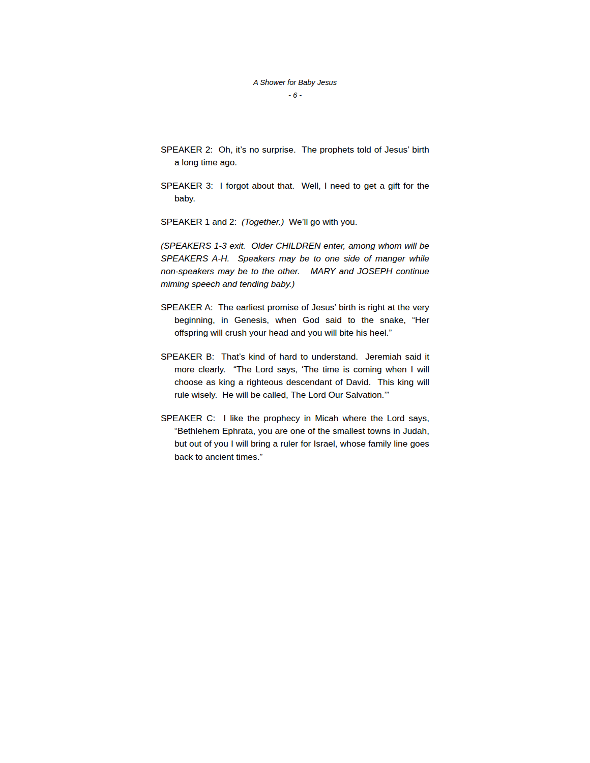A Shower for Baby Jesus
- 6 -
SPEAKER 2: Oh, it’s no surprise. The prophets told of Jesus’ birth a long time ago.
SPEAKER 3: I forgot about that. Well, I need to get a gift for the baby.
SPEAKER 1 and 2: (Together.) We’ll go with you.
(SPEAKERS 1-3 exit. Older CHILDREN enter, among whom will be SPEAKERS A-H. Speakers may be to one side of manger while non-speakers may be to the other. MARY and JOSEPH continue miming speech and tending baby.)
SPEAKER A: The earliest promise of Jesus’ birth is right at the very beginning, in Genesis, when God said to the snake, “Her offspring will crush your head and you will bite his heel.”
SPEAKER B: That’s kind of hard to understand. Jeremiah said it more clearly. “The Lord says, ‘The time is coming when I will choose as king a righteous descendant of David. This king will rule wisely. He will be called, The Lord Our Salvation.’”
SPEAKER C: I like the prophecy in Micah where the Lord says, “Bethlehem Ephrata, you are one of the smallest towns in Judah, but out of you I will bring a ruler for Israel, whose family line goes back to ancient times.”